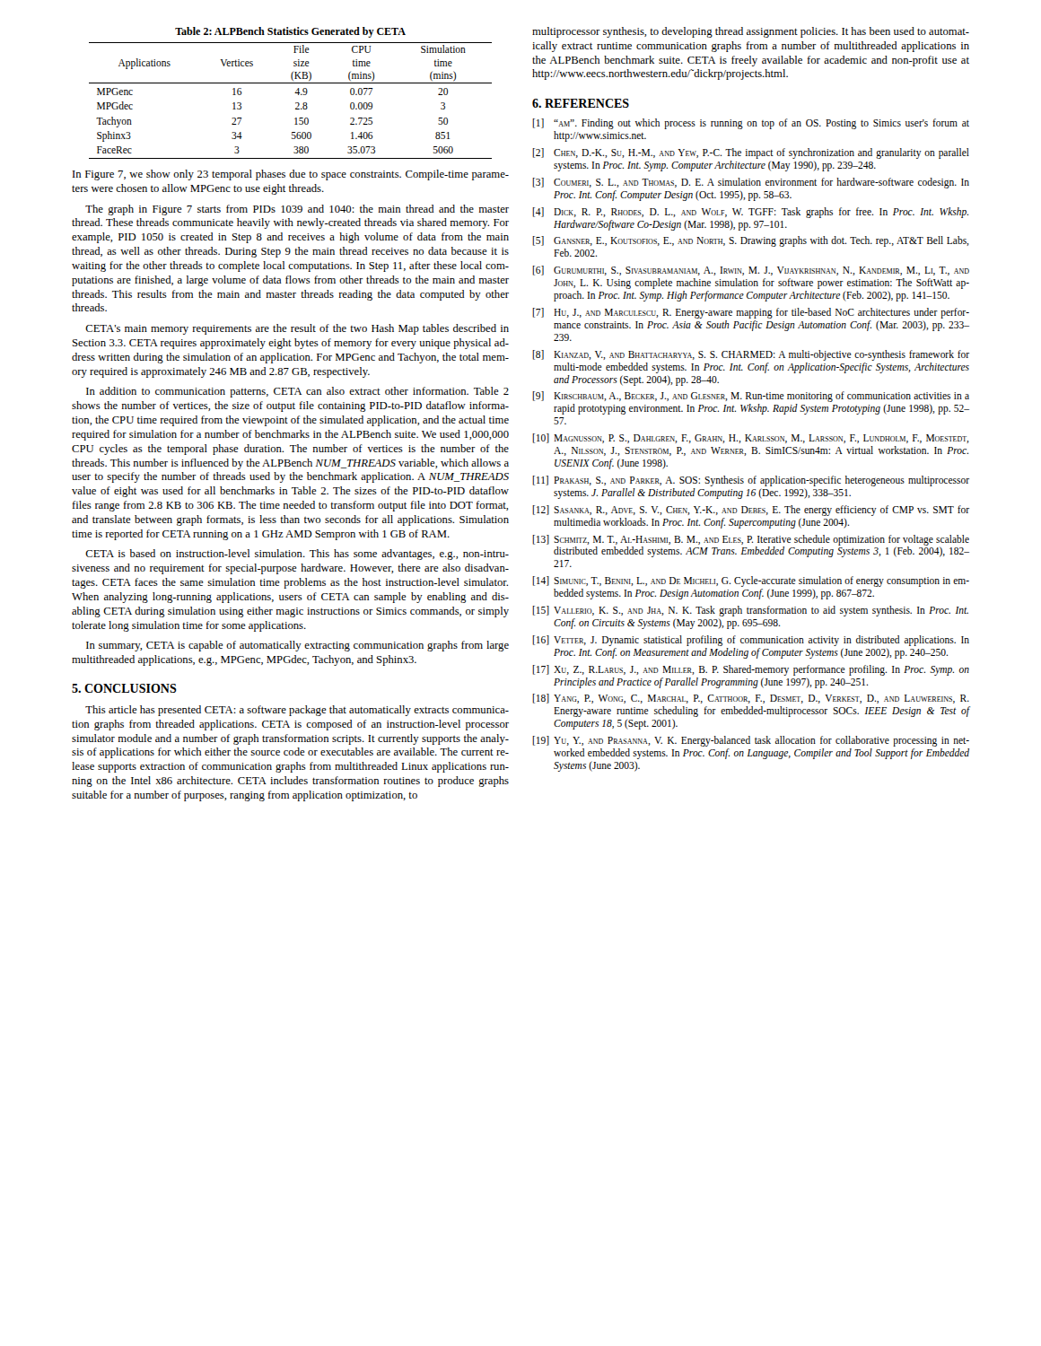Table 2: ALPBench Statistics Generated by CETA
| | | File | CPU | Simulation |
| --- | --- | --- | --- | --- |
| Applications | Vertices | size | time | time |
| | | (KB) | (mins) | (mins) |
| MPGenc | 16 | 4.9 | 0.077 | 20 |
| MPGdec | 13 | 2.8 | 0.009 | 3 |
| Tachyon | 27 | 150 | 2.725 | 50 |
| Sphinx3 | 34 | 5600 | 1.406 | 851 |
| FaceRec | 3 | 380 | 35.073 | 5060 |
In Figure 7, we show only 23 temporal phases due to space constraints. Compile-time parameters were chosen to allow MPGenc to use eight threads.
The graph in Figure 7 starts from PIDs 1039 and 1040: the main thread and the master thread. These threads communicate heavily with newly-created threads via shared memory. For example, PID 1050 is created in Step 8 and receives a high volume of data from the main thread, as well as other threads. During Step 9 the main thread receives no data because it is waiting for the other threads to complete local computations. In Step 11, after these local computations are finished, a large volume of data flows from other threads to the main and master threads. This results from the main and master threads reading the data computed by other threads.
CETA's main memory requirements are the result of the two Hash Map tables described in Section 3.3. CETA requires approximately eight bytes of memory for every unique physical address written during the simulation of an application. For MPGenc and Tachyon, the total memory required is approximately 246 MB and 2.87 GB, respectively.
In addition to communication patterns, CETA can also extract other information. Table 2 shows the number of vertices, the size of output file containing PID-to-PID dataflow information, the CPU time required from the viewpoint of the simulated application, and the actual time required for simulation for a number of benchmarks in the ALPBench suite. We used 1,000,000 CPU cycles as the temporal phase duration. The number of vertices is the number of the threads. This number is influenced by the ALPBench NUM_THREADS variable, which allows a user to specify the number of threads used by the benchmark application. A NUM_THREADS value of eight was used for all benchmarks in Table 2. The sizes of the PID-to-PID dataflow files range from 2.8 KB to 306 KB. The time needed to transform output file into DOT format, and translate between graph formats, is less than two seconds for all applications. Simulation time is reported for CETA running on a 1 GHz AMD Sempron with 1 GB of RAM.
CETA is based on instruction-level simulation. This has some advantages, e.g., non-intrusiveness and no requirement for special-purpose hardware. However, there are also disadvantages. CETA faces the same simulation time problems as the host instruction-level simulator. When analyzing long-running applications, users of CETA can sample by enabling and disabling CETA during simulation using either magic instructions or Simics commands, or simply tolerate long simulation time for some applications.
In summary, CETA is capable of automatically extracting communication graphs from large multithreaded applications, e.g., MPGenc, MPGdec, Tachyon, and Sphinx3.
5. CONCLUSIONS
This article has presented CETA: a software package that automatically extracts communication graphs from threaded applications. CETA is composed of an instruction-level processor simulator module and a number of graph transformation scripts. It currently supports the analysis of applications for which either the source code or executables are available. The current release supports extraction of communication graphs from multithreaded Linux applications running on the Intel x86 architecture. CETA includes transformation routines to produce graphs suitable for a number of purposes, ranging from application optimization, to
multiprocessor synthesis, to developing thread assignment policies. It has been used to automatically extract runtime communication graphs from a number of multithreaded applications in the ALPBench benchmark suite. CETA is freely available for academic and non-profit use at http://www.eecs.northwestern.edu/˜dickrp/projects.html.
6. REFERENCES
“am”. Finding out which process is running on top of an OS. Posting to Simics user's forum at http://www.simics.net.
Chen, D.-K., Su, H.-M., and Yew, P.-C. The impact of synchronization and granularity on parallel systems. In Proc. Int. Symp. Computer Architecture (May 1990), pp. 239–248.
Coumeri, S. L., and Thomas, D. E. A simulation environment for hardware-software codesign. In Proc. Int. Conf. Computer Design (Oct. 1995), pp. 58–63.
Dick, R. P., Rhodes, D. L., and Wolf, W. TGFF: Task graphs for free. In Proc. Int. Wkshp. Hardware/Software Co-Design (Mar. 1998), pp. 97–101.
Gansner, E., Koutsofios, E., and North, S. Drawing graphs with dot. Tech. rep., AT&T Bell Labs, Feb. 2002.
Gurumurthi, S., Sivasubramaniam, A., Irwin, M. J., Vijaykrishnan, N., Kandemir, M., Li, T., and John, L. K. Using complete machine simulation for software power estimation: The SoftWatt approach. In Proc. Int. Symp. High Performance Computer Architecture (Feb. 2002), pp. 141–150.
Hu, J., and Marculescu, R. Energy-aware mapping for tile-based NoC architectures under performance constraints. In Proc. Asia & South Pacific Design Automation Conf. (Mar. 2003), pp. 233–239.
Kianzad, V., and Bhattacharyya, S. S. CHARMED: A multi-objective co-synthesis framework for multi-mode embedded systems. In Proc. Int. Conf. on Application-Specific Systems, Architectures and Processors (Sept. 2004), pp. 28–40.
Kirschbaum, A., Becker, J., and Glesner, M. Run-time monitoring of communication activities in a rapid prototyping environment. In Proc. Int. Wkshp. Rapid System Prototyping (June 1998), pp. 52–57.
Magnusson, P. S., Dahlgren, F., Grahn, H., Karlsson, M., Larsson, F., Lundholm, F., Moestedt, A., Nilsson, J., Stenström, P., and Werner, B. SimICS/sun4m: A virtual workstation. In Proc. USENIX Conf. (June 1998).
Prakash, S., and Parker, A. SOS: Synthesis of application-specific heterogeneous multiprocessor systems. J. Parallel & Distributed Computing 16 (Dec. 1992), 338–351.
Sasanka, R., Adve, S. V., Chen, Y.-K., and Debes, E. The energy efficiency of CMP vs. SMT for multimedia workloads. In Proc. Int. Conf. Supercomputing (June 2004).
Schmitz, M. T., Al-Hashimi, B. M., and Eles, P. Iterative schedule optimization for voltage scalable distributed embedded systems. ACM Trans. Embedded Computing Systems 3, 1 (Feb. 2004), 182–217.
Simunic, T., Benini, L., and De Micheli, G. Cycle-accurate simulation of energy consumption in embedded systems. In Proc. Design Automation Conf. (June 1999), pp. 867–872.
Vallerio, K. S., and Jha, N. K. Task graph transformation to aid system synthesis. In Proc. Int. Conf. on Circuits & Systems (May 2002), pp. 695–698.
Vetter, J. Dynamic statistical profiling of communication activity in distributed applications. In Proc. Int. Conf. on Measurement and Modeling of Computer Systems (June 2002), pp. 240–250.
Xu, Z., R.Larus, J., and Miller, B. P. Shared-memory performance profiling. In Proc. Symp. on Principles and Practice of Parallel Programming (June 1997), pp. 240–251.
Yang, P., Wong, C., Marchal, P., Catthoor, F., Desmet, D., Verkest, D., and Lauwereins, R. Energy-aware runtime scheduling for embedded-multiprocessor SOCs. IEEE Design & Test of Computers 18, 5 (Sept. 2001).
Yu, Y., and Prasanna, V. K. Energy-balanced task allocation for collaborative processing in networked embedded systems. In Proc. Conf. on Language, Compiler and Tool Support for Embedded Systems (June 2003).